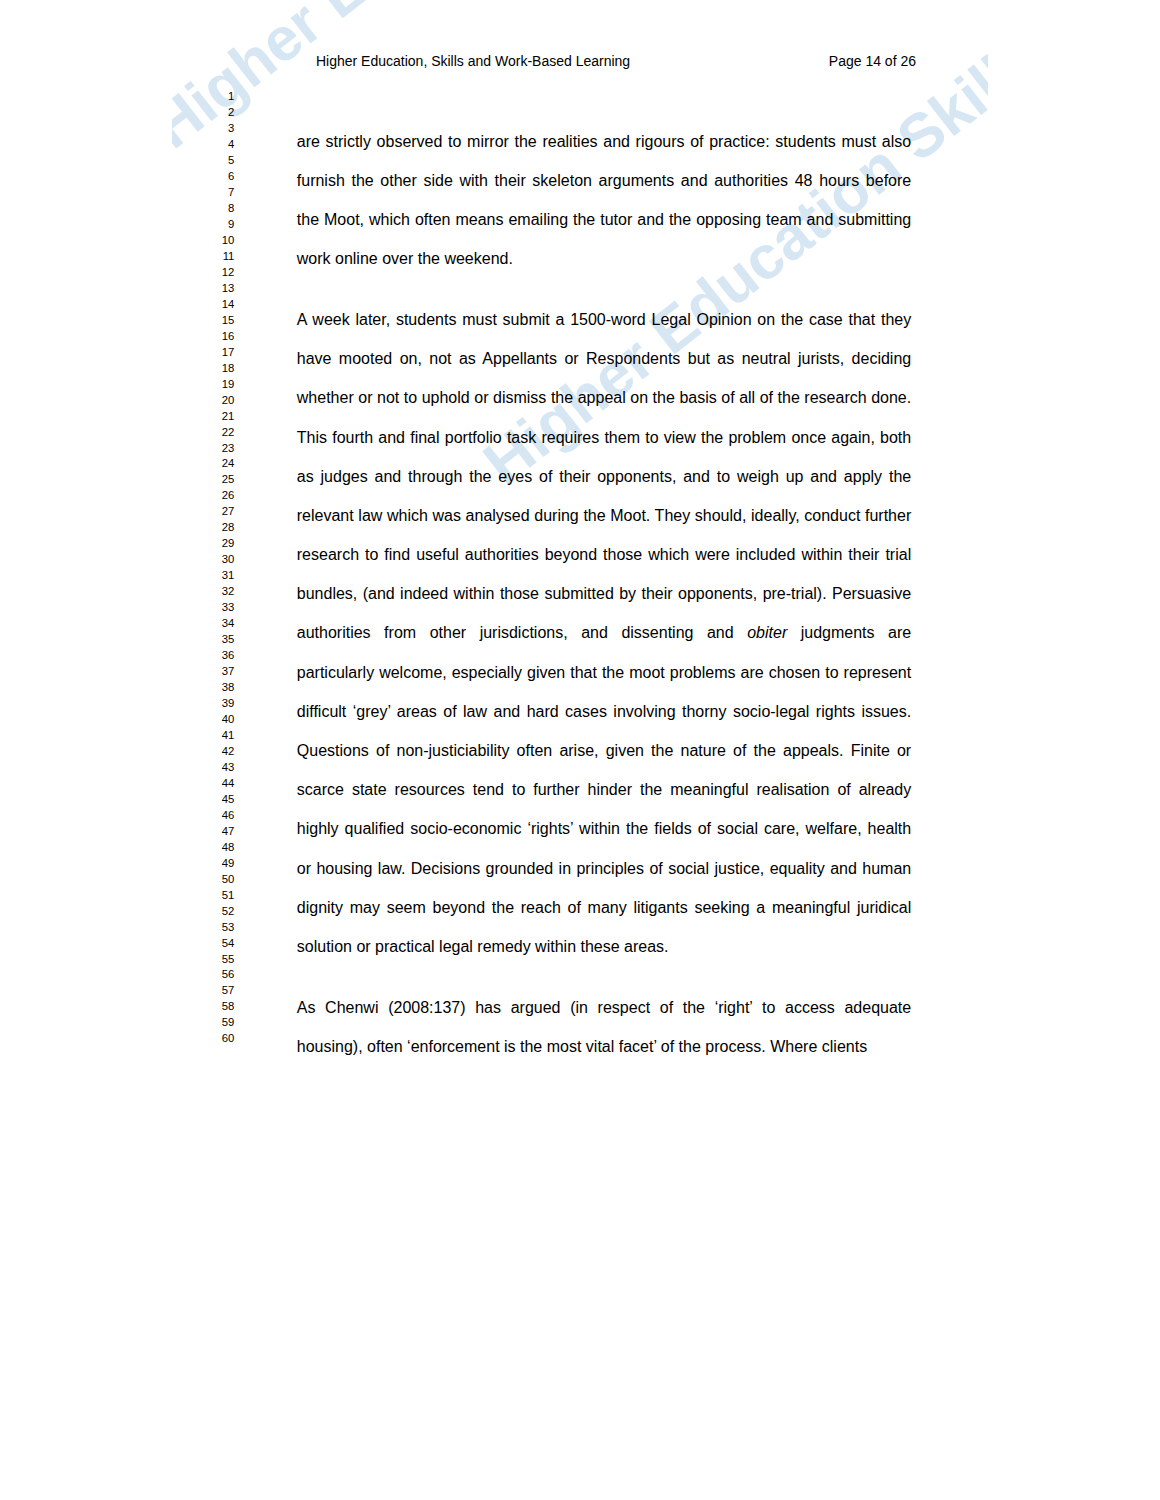Higher Education Skills and Work-Based Learning Higher Education Skills and Work-Based Learning
Higher Education, Skills and Work-Based Learning
Page 14 of 26
1
2
3
4
5
6
7
8
9
10
11
12
13
14
15
16
17
18
19
20
21
22
23
24
25
26
27
28
29
30
31
32
33
34
35
36
37
38
39
40
41
42
43
44
45
46
47
48
49
50
51
52
53
54
55
56
57
58
59
60
are strictly observed to mirror the realities and rigours of practice: students must also furnish the other side with their skeleton arguments and authorities 48 hours before the Moot, which often means emailing the tutor and the opposing team and submitting work online over the weekend.
A week later, students must submit a 1500-word Legal Opinion on the case that they have mooted on, not as Appellants or Respondents but as neutral jurists, deciding whether or not to uphold or dismiss the appeal on the basis of all of the research done. This fourth and final portfolio task requires them to view the problem once again, both as judges and through the eyes of their opponents, and to weigh up and apply the relevant law which was analysed during the Moot. They should, ideally, conduct further research to find useful authorities beyond those which were included within their trial bundles, (and indeed within those submitted by their opponents, pre-trial). Persuasive authorities from other jurisdictions, and dissenting and obiter judgments are particularly welcome, especially given that the moot problems are chosen to represent difficult ‘grey’ areas of law and hard cases involving thorny socio-legal rights issues. Questions of non-justiciability often arise, given the nature of the appeals. Finite or scarce state resources tend to further hinder the meaningful realisation of already highly qualified socio-economic ‘rights’ within the fields of social care, welfare, health or housing law. Decisions grounded in principles of social justice, equality and human dignity may seem beyond the reach of many litigants seeking a meaningful juridical solution or practical legal remedy within these areas.
As Chenwi (2008:137) has argued (in respect of the ‘right’ to access adequate housing), often ‘enforcement is the most vital facet’ of the process. Where clients